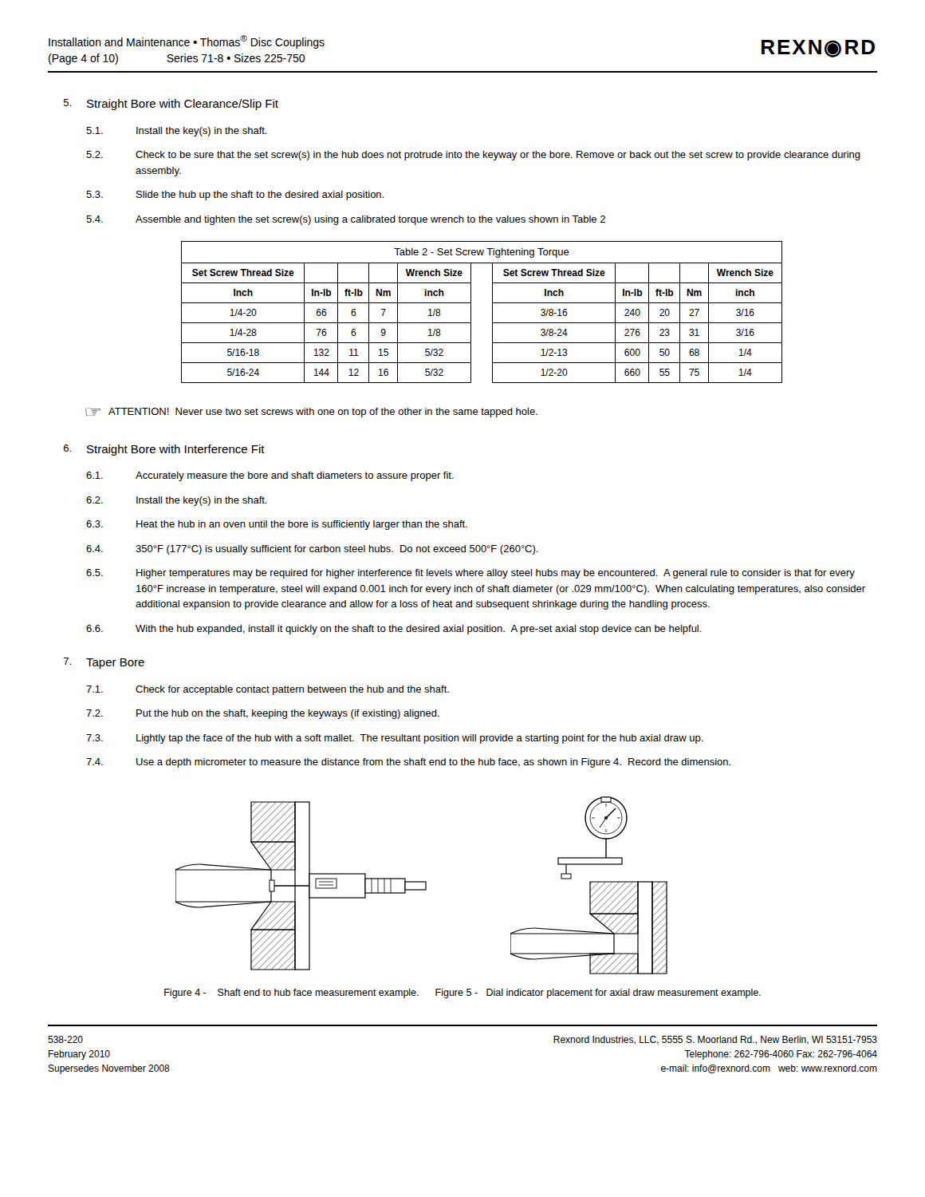Installation and Maintenance • Thomas® Disc Couplings
(Page 4 of 10) Series 71-8 • Sizes 225-750
REXN◉RD
5. Straight Bore with Clearance/Slip Fit
5.1. Install the key(s) in the shaft.
5.2. Check to be sure that the set screw(s) in the hub does not protrude into the keyway or the bore. Remove or back out the set screw to provide clearance during assembly.
5.3. Slide the hub up the shaft to the desired axial position.
5.4. Assemble and tighten the set screw(s) using a calibrated torque wrench to the values shown in Table 2
| Table 2 - Set Screw Tightening Torque |
| --- |
| Set Screw Thread Size | | | | Wrench Size | | Set Screw Thread Size | | | | Wrench Size |
| Inch | In-lb | ft-lb | Nm | inch | | Inch | In-lb | ft-lb | Nm | inch |
| 1/4-20 | 66 | 6 | 7 | 1/8 | | 3/8-16 | 240 | 20 | 27 | 3/16 |
| 1/4-28 | 76 | 6 | 9 | 1/8 | | 3/8-24 | 276 | 23 | 31 | 3/16 |
| 5/16-18 | 132 | 11 | 15 | 5/32 | | 1/2-13 | 600 | 50 | 68 | 1/4 |
| 5/16-24 | 144 | 12 | 16 | 5/32 | | 1/2-20 | 660 | 55 | 75 | 1/4 |
☞ ATTENTION! Never use two set screws with one on top of the other in the same tapped hole.
6. Straight Bore with Interference Fit
6.1. Accurately measure the bore and shaft diameters to assure proper fit.
6.2. Install the key(s) in the shaft.
6.3. Heat the hub in an oven until the bore is sufficiently larger than the shaft.
6.4. 350°F (177°C) is usually sufficient for carbon steel hubs. Do not exceed 500°F (260°C).
6.5. Higher temperatures may be required for higher interference fit levels where alloy steel hubs may be encountered. A general rule to consider is that for every 160°F increase in temperature, steel will expand 0.001 inch for every inch of shaft diameter (or .029 mm/100°C). When calculating temperatures, also consider additional expansion to provide clearance and allow for a loss of heat and subsequent shrinkage during the handling process.
6.6. With the hub expanded, install it quickly on the shaft to the desired axial position. A pre-set axial stop device can be helpful.
7. Taper Bore
7.1. Check for acceptable contact pattern between the hub and the shaft.
7.2. Put the hub on the shaft, keeping the keyways (if existing) aligned.
7.3. Lightly tap the face of the hub with a soft mallet. The resultant position will provide a starting point for the hub axial draw up.
7.4. Use a depth micrometer to measure the distance from the shaft end to the hub face, as shown in Figure 4. Record the dimension.
Figure 4 - Shaft end to hub face measurement example. Figure 5 - Dial indicator placement for axial draw measurement example.
538-220
February 2010
Supersedes November 2008
Rexnord Industries, LLC, 5555 S. Moorland Rd., New Berlin, WI 53151-7953
Telephone: 262-796-4060 Fax: 262-796-4064
e-mail: info@rexnord.com web: www.rexnord.com